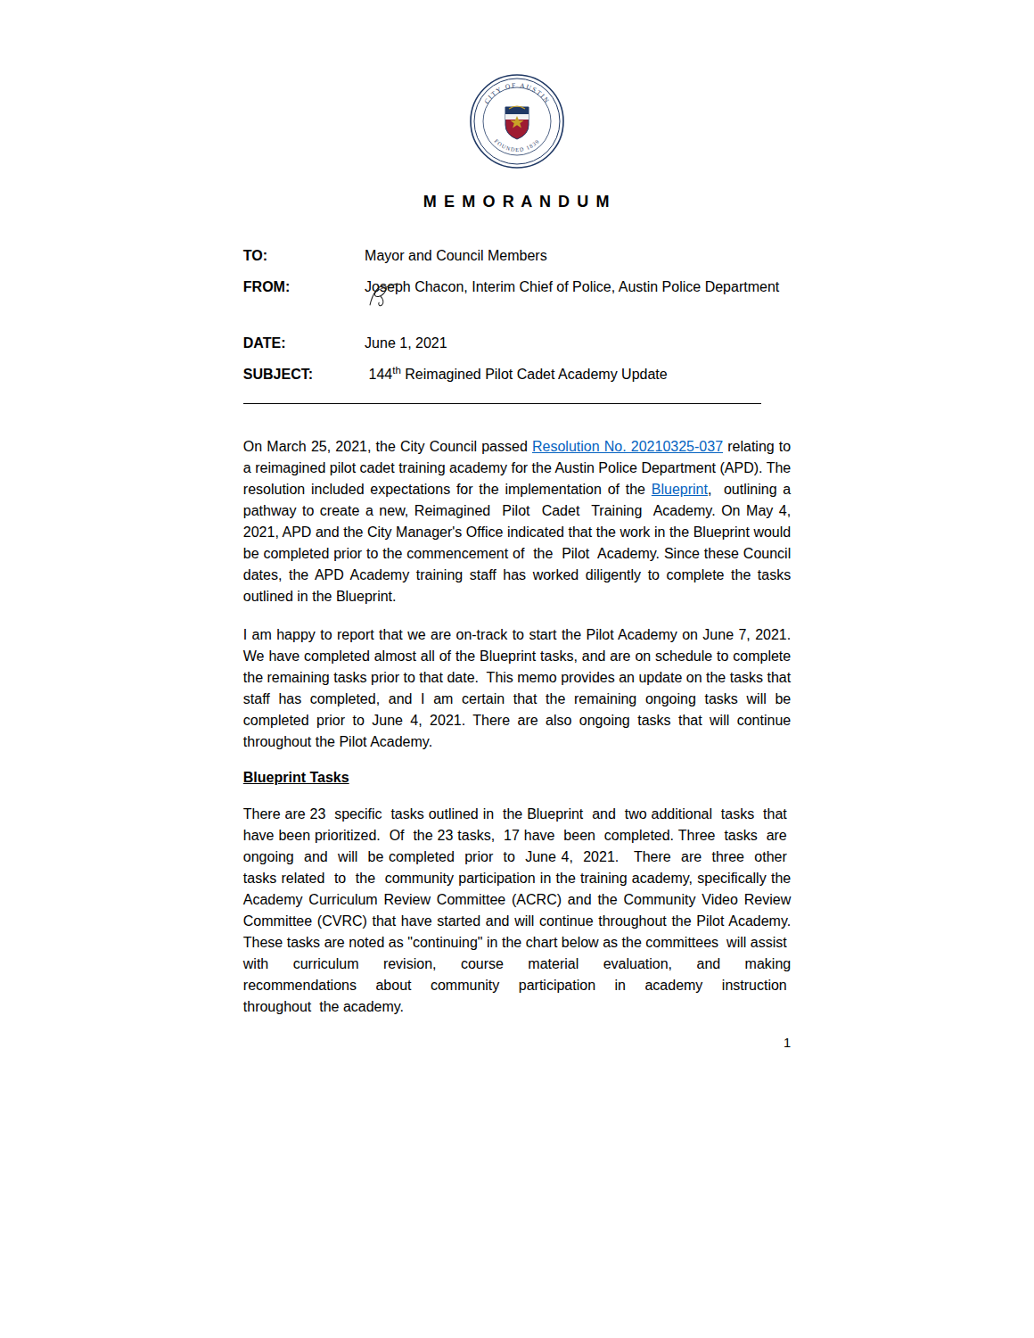CITY OF AUSTIN FOUNDED 1839
M E M O R A N D U M
| TO: | Mayor and Council Members |
| FROM: | Joseph Chacon, Interim Chief of Police, Austin Police Department |
| DATE: | June 1, 2021 |
| SUBJECT: | 144 th Reimagined Pilot Cadet Academy Update |
On March 25, 2021, the City Council passed Resolution No. 20210325-037 relating to a reimagined pilot cadet training academy for the Austin Police Department (APD). The resolution included expectations for the implementation of the Blueprint, outlining a pathway to create a new, Reimagined Pilot Cadet Training Academy. On May 4, 2021, APD and the City Manager's Office indicated that the work in the Blueprint would be completed prior to the commencement of the Pilot Academy. Since these Council dates, the APD Academy training staff has worked diligently to complete the tasks outlined in the Blueprint.
I am happy to report that we are on-track to start the Pilot Academy on June 7, 2021. We have completed almost all of the Blueprint tasks, and are on schedule to complete the remaining tasks prior to that date. This memo provides an update on the tasks that staff has completed, and I am certain that the remaining ongoing tasks will be completed prior to June 4, 2021. There are also ongoing tasks that will continue throughout the Pilot Academy.
Blueprint Tasks
There are 23 specific tasks outlined in the Blueprint and two additional tasks that have been prioritized. Of the 23 tasks, 17 have been completed. Three tasks are ongoing and will be completed prior to June 4, 2021. There are three other tasks related to the community participation in the training academy, specifically the Academy Curriculum Review Committee (ACRC) and the Community Video Review Committee (CVRC) that have started and will continue throughout the Pilot Academy. These tasks are noted as "continuing" in the chart below as the committees will assist with curriculum revision, course material evaluation, and making recommendations about community participation in academy instruction throughout the academy.
1